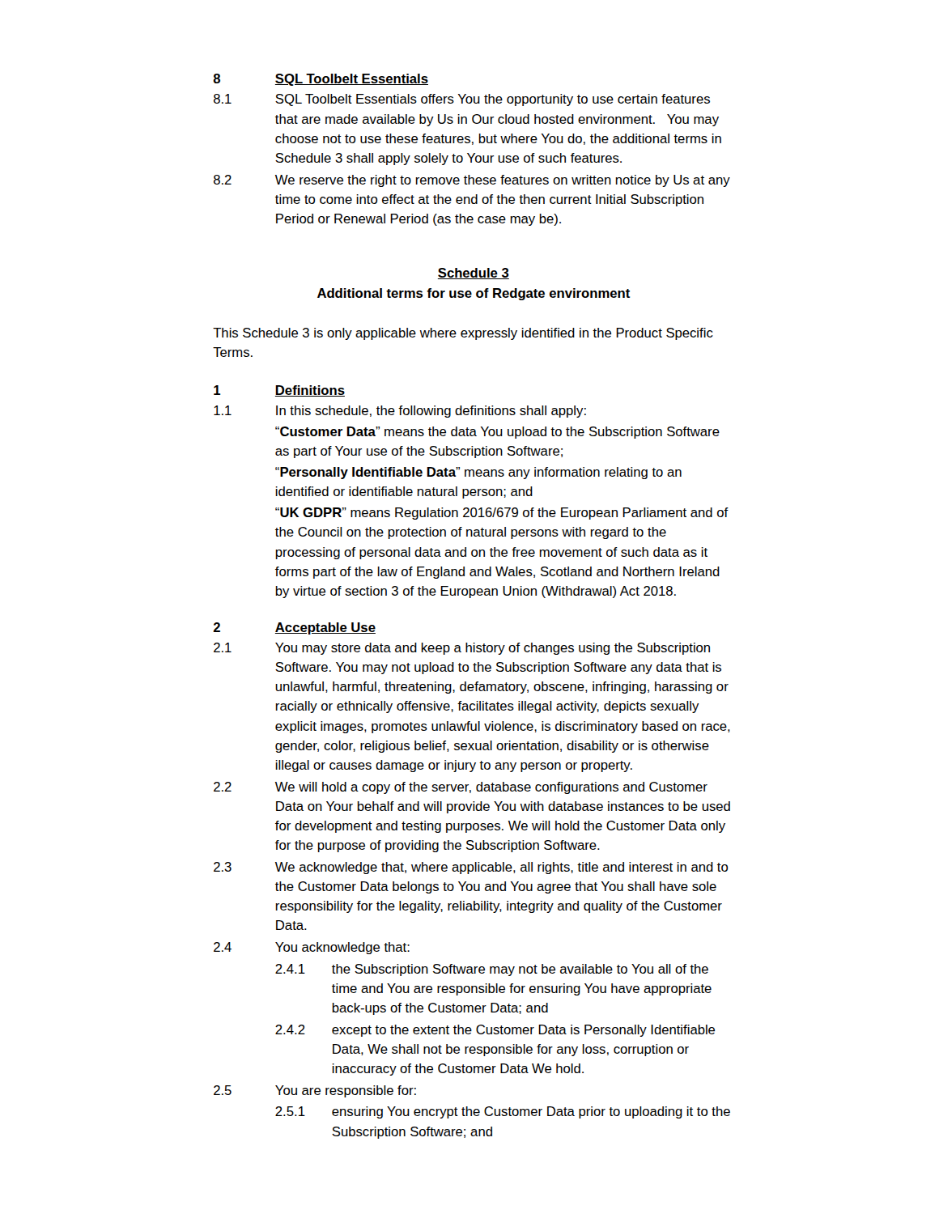8
SQL Toolbelt Essentials
8.1
SQL Toolbelt Essentials offers You the opportunity to use certain features that are made available by Us in Our cloud hosted environment. You may choose not to use these features, but where You do, the additional terms in Schedule 3 shall apply solely to Your use of such features.
8.2
We reserve the right to remove these features on written notice by Us at any time to come into effect at the end of the then current Initial Subscription Period or Renewal Period (as the case may be).
Schedule 3
Additional terms for use of Redgate environment
This Schedule 3 is only applicable where expressly identified in the Product Specific Terms.
1
Definitions
1.1
In this schedule, the following definitions shall apply:
“Customer Data” means the data You upload to the Subscription Software as part of Your use of the Subscription Software;
“Personally Identifiable Data” means any information relating to an identified or identifiable natural person; and
“UK GDPR” means Regulation 2016/679 of the European Parliament and of the Council on the protection of natural persons with regard to the processing of personal data and on the free movement of such data as it forms part of the law of England and Wales, Scotland and Northern Ireland by virtue of section 3 of the European Union (Withdrawal) Act 2018.
2
Acceptable Use
2.1
You may store data and keep a history of changes using the Subscription Software. You may not upload to the Subscription Software any data that is unlawful, harmful, threatening, defamatory, obscene, infringing, harassing or racially or ethnically offensive, facilitates illegal activity, depicts sexually explicit images, promotes unlawful violence, is discriminatory based on race, gender, color, religious belief, sexual orientation, disability or is otherwise illegal or causes damage or injury to any person or property.
2.2
We will hold a copy of the server, database configurations and Customer Data on Your behalf and will provide You with database instances to be used for development and testing purposes. We will hold the Customer Data only for the purpose of providing the Subscription Software.
2.3
We acknowledge that, where applicable, all rights, title and interest in and to the Customer Data belongs to You and You agree that You shall have sole responsibility for the legality, reliability, integrity and quality of the Customer Data.
2.4
You acknowledge that:
2.4.1
the Subscription Software may not be available to You all of the time and You are responsible for ensuring You have appropriate back-ups of the Customer Data; and
2.4.2
except to the extent the Customer Data is Personally Identifiable Data, We shall not be responsible for any loss, corruption or inaccuracy of the Customer Data We hold.
2.5
You are responsible for:
2.5.1
ensuring You encrypt the Customer Data prior to uploading it to the Subscription Software; and